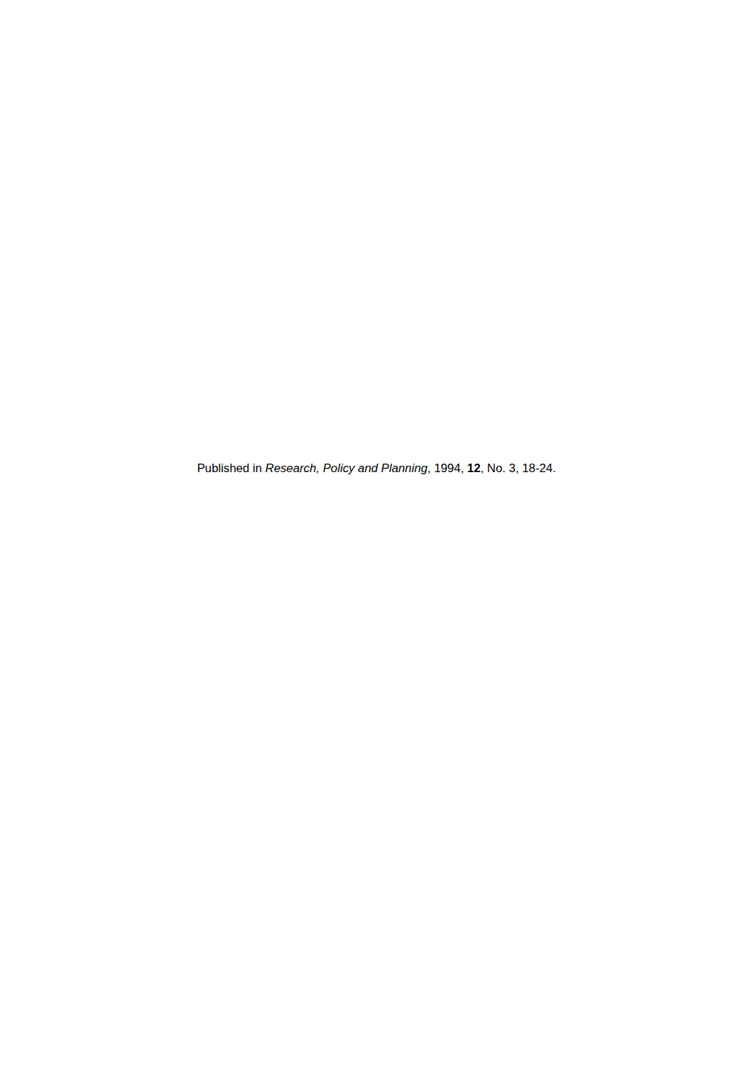Published in Research, Policy and Planning, 1994, 12, No. 3, 18-24.